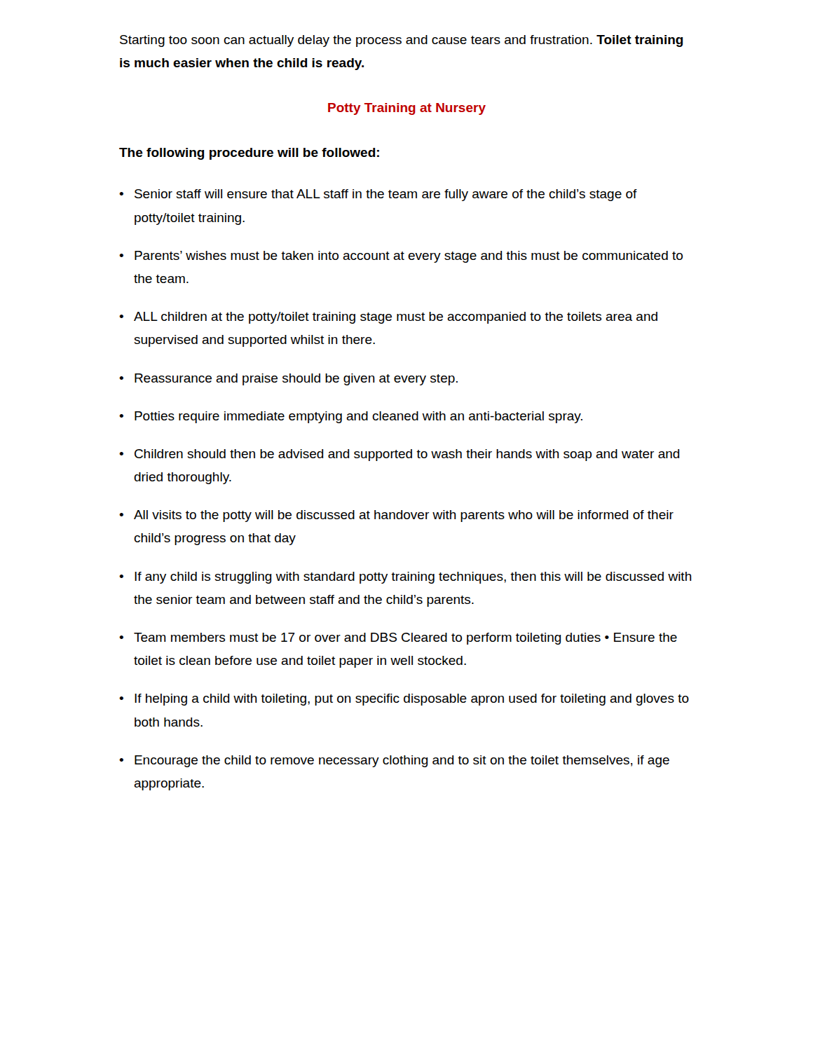Starting too soon can actually delay the process and cause tears and frustration. Toilet training is much easier when the child is ready.
Potty Training at Nursery
The following procedure will be followed:
Senior staff will ensure that ALL staff in the team are fully aware of the child’s stage of potty/toilet training.
Parents’ wishes must be taken into account at every stage and this must be communicated to the team.
ALL children at the potty/toilet training stage must be accompanied to the toilets area and supervised and supported whilst in there.
Reassurance and praise should be given at every step.
Potties require immediate emptying and cleaned with an anti-bacterial spray.
Children should then be advised and supported to wash their hands with soap and water and dried thoroughly.
All visits to the potty will be discussed at handover with parents who will be informed of their child’s progress on that day
If any child is struggling with standard potty training techniques, then this will be discussed with the senior team and between staff and the child’s parents.
Team members must be 17 or over and DBS Cleared to perform toileting duties • Ensure the toilet is clean before use and toilet paper in well stocked.
If helping a child with toileting, put on specific disposable apron used for toileting and gloves to both hands.
Encourage the child to remove necessary clothing and to sit on the toilet themselves, if age appropriate.